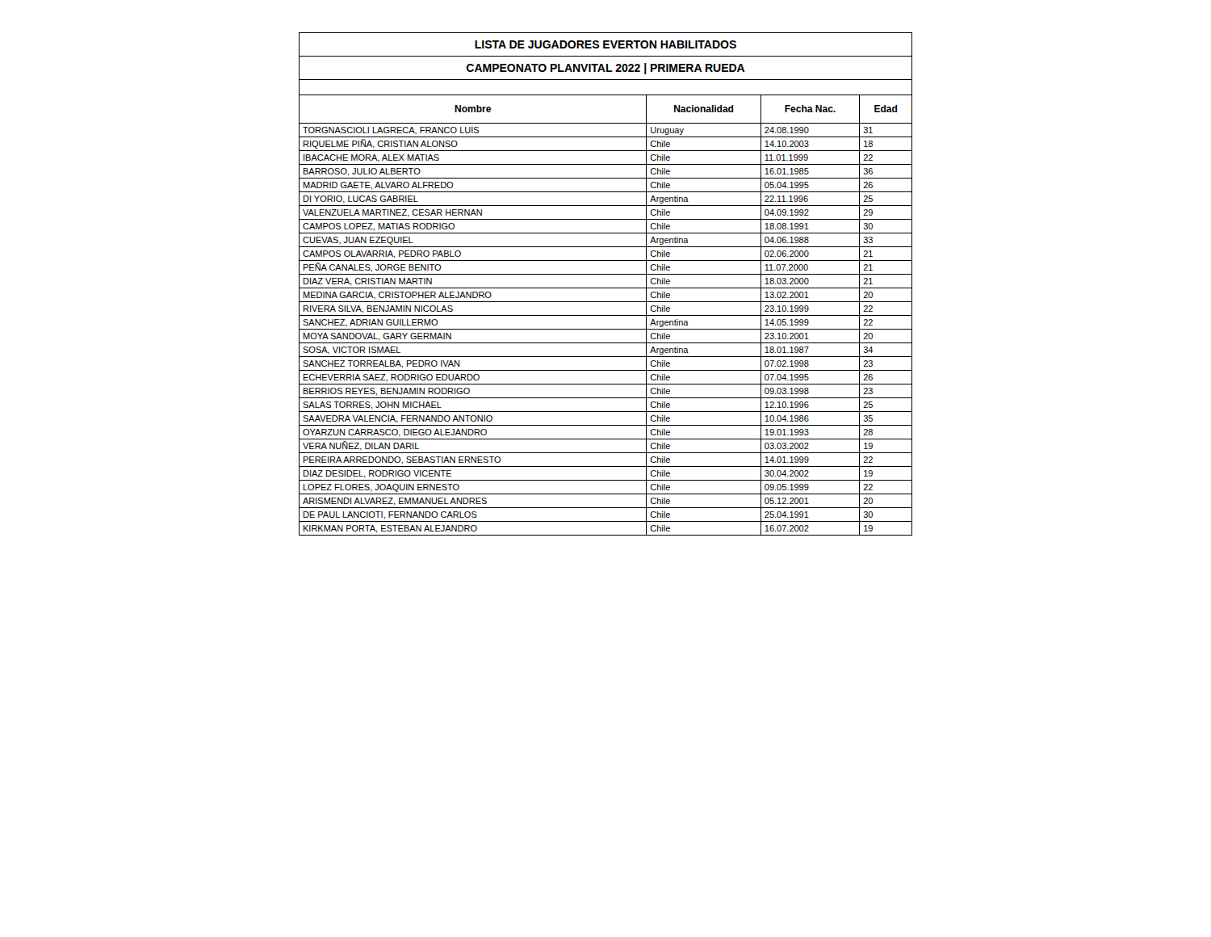| LISTA DE JUGADORES EVERTON HABILITADOS |
| --- |
| CAMPEONATO PLANVITAL 2022 / PRIMERA RUEDA |
| Nombre | Nacionalidad | Fecha Nac. | Edad |
| TORGNASCIOLI LAGRECA, FRANCO LUIS | Uruguay | 24.08.1990 | 31 |
| RIQUELME PIÑA, CRISTIAN ALONSO | Chile | 14.10.2003 | 18 |
| IBACACHE MORA, ALEX MATIAS | Chile | 11.01.1999 | 22 |
| BARROSO, JULIO ALBERTO | Chile | 16.01.1985 | 36 |
| MADRID GAETE, ALVARO ALFREDO | Chile | 05.04.1995 | 26 |
| DI YORIO, LUCAS GABRIEL | Argentina | 22.11.1996 | 25 |
| VALENZUELA MARTINEZ, CESAR HERNAN | Chile | 04.09.1992 | 29 |
| CAMPOS LOPEZ, MATIAS RODRIGO | Chile | 18.08.1991 | 30 |
| CUEVAS, JUAN EZEQUIEL | Argentina | 04.06.1988 | 33 |
| CAMPOS OLAVARRIA, PEDRO PABLO | Chile | 02.06.2000 | 21 |
| PEÑA CANALES, JORGE BENITO | Chile | 11.07.2000 | 21 |
| DIAZ VERA, CRISTIAN MARTIN | Chile | 18.03.2000 | 21 |
| MEDINA GARCIA, CRISTOPHER ALEJANDRO | Chile | 13.02.2001 | 20 |
| RIVERA SILVA, BENJAMIN NICOLAS | Chile | 23.10.1999 | 22 |
| SANCHEZ, ADRIAN GUILLERMO | Argentina | 14.05.1999 | 22 |
| MOYA SANDOVAL, GARY GERMAIN | Chile | 23.10.2001 | 20 |
| SOSA, VICTOR ISMAEL | Argentina | 18.01.1987 | 34 |
| SANCHEZ TORREALBA, PEDRO IVAN | Chile | 07.02.1998 | 23 |
| ECHEVERRIA SAEZ, RODRIGO EDUARDO | Chile | 07.04.1995 | 26 |
| BERRIOS REYES, BENJAMIN RODRIGO | Chile | 09.03.1998 | 23 |
| SALAS TORRES, JOHN MICHAEL | Chile | 12.10.1996 | 25 |
| SAAVEDRA VALENCIA, FERNANDO ANTONIO | Chile | 10.04.1986 | 35 |
| OYARZUN CARRASCO, DIEGO ALEJANDRO | Chile | 19.01.1993 | 28 |
| VERA NUÑEZ, DILAN DARIL | Chile | 03.03.2002 | 19 |
| PEREIRA ARREDONDO, SEBASTIAN ERNESTO | Chile | 14.01.1999 | 22 |
| DIAZ DESIDEL, RODRIGO VICENTE | Chile | 30.04.2002 | 19 |
| LOPEZ FLORES, JOAQUIN ERNESTO | Chile | 09.05.1999 | 22 |
| ARISMENDI ALVAREZ, EMMANUEL ANDRES | Chile | 05.12.2001 | 20 |
| DE PAUL LANCIOTI, FERNANDO CARLOS | Chile | 25.04.1991 | 30 |
| KIRKMAN PORTA, ESTEBAN ALEJANDRO | Chile | 16.07.2002 | 19 |